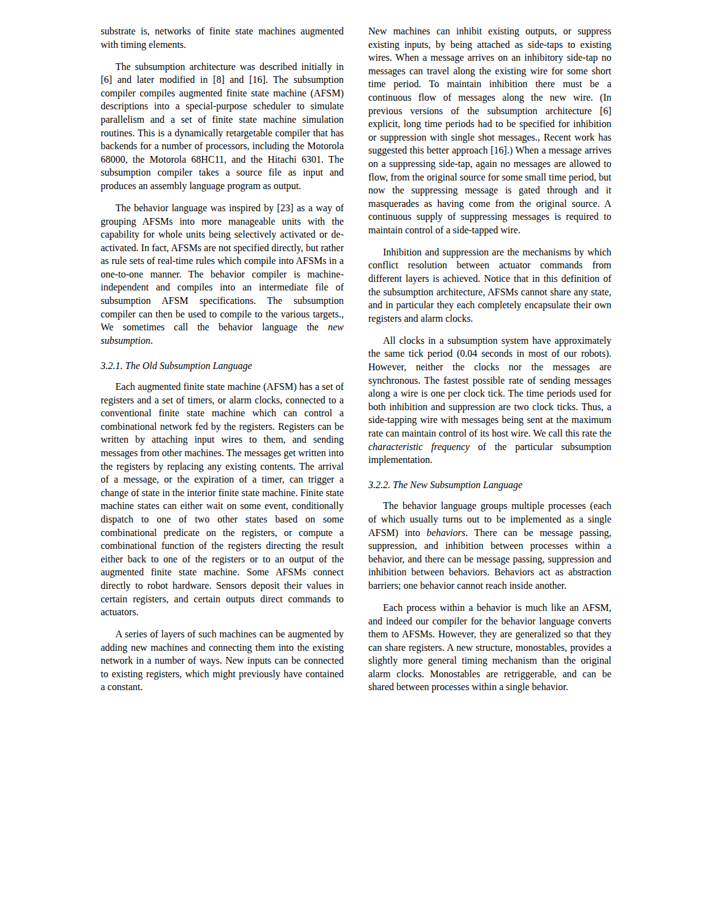substrate is, networks of finite state machines augmented with timing elements.
The subsumption architecture was described initially in [6] and later modified in [8] and [16]. The subsumption compiler compiles augmented finite state machine (AFSM) descriptions into a special-purpose scheduler to simulate parallelism and a set of finite state machine simulation routines. This is a dynamically retargetable compiler that has backends for a number of processors, including the Motorola 68000, the Motorola 68HC11, and the Hitachi 6301. The subsumption compiler takes a source file as input and produces an assembly language program as output.
The behavior language was inspired by [23] as a way of grouping AFSMs into more manageable units with the capability for whole units being selectively activated or de-activated. In fact, AFSMs are not specified directly, but rather as rule sets of real-time rules which compile into AFSMs in a one-to-one manner. The behavior compiler is machine-independent and compiles into an intermediate file of subsumption AFSM specifications. The subsumption compiler can then be used to compile to the various targets., We sometimes call the behavior language the new subsumption.
3.2.1. The Old Subsumption Language
Each augmented finite state machine (AFSM) has a set of registers and a set of timers, or alarm clocks, connected to a conventional finite state machine which can control a combinational network fed by the registers. Registers can be written by attaching input wires to them, and sending messages from other machines. The messages get written into the registers by replacing any existing contents. The arrival of a message, or the expiration of a timer, can trigger a change of state in the interior finite state machine. Finite state machine states can either wait on some event, conditionally dispatch to one of two other states based on some combinational predicate on the registers, or compute a combinational function of the registers directing the result either back to one of the registers or to an output of the augmented finite state machine. Some AFSMs connect directly to robot hardware. Sensors deposit their values in certain registers, and certain outputs direct commands to actuators.
A series of layers of such machines can be augmented by adding new machines and connecting them into the existing network in a number of ways. New inputs can be connected to existing registers, which might previously have contained a constant.
New machines can inhibit existing outputs, or suppress existing inputs, by being attached as side-taps to existing wires. When a message arrives on an inhibitory side-tap no messages can travel along the existing wire for some short time period. To maintain inhibition there must be a continuous flow of messages along the new wire. (In previous versions of the subsumption architecture [6] explicit, long time periods had to be specified for inhibition or suppression with single shot messages., Recent work has suggested this better approach [16].) When a message arrives on a suppressing side-tap, again no messages are allowed to flow, from the original source for some small time period, but now the suppressing message is gated through and it masquerades as having come from the original source. A continuous supply of suppressing messages is required to maintain control of a side-tapped wire.
Inhibition and suppression are the mechanisms by which conflict resolution between actuator commands from different layers is achieved. Notice that in this definition of the subsumption architecture, AFSMs cannot share any state, and in particular they each completely encapsulate their own registers and alarm clocks.
All clocks in a subsumption system have approximately the same tick period (0.04 seconds in most of our robots). However, neither the clocks nor the messages are synchronous. The fastest possible rate of sending messages along a wire is one per clock tick. The time periods used for both inhibition and suppression are two clock ticks. Thus, a side-tapping wire with messages being sent at the maximum rate can maintain control of its host wire. We call this rate the characteristic frequency of the particular subsumption implementation.
3.2.2. The New Subsumption Language
The behavior language groups multiple processes (each of which usually turns out to be implemented as a single AFSM) into behaviors. There can be message passing, suppression, and inhibition between processes within a behavior, and there can be message passing, suppression and inhibition between behaviors. Behaviors act as abstraction barriers; one behavior cannot reach inside another.
Each process within a behavior is much like an AFSM, and indeed our compiler for the behavior language converts them to AFSMs. However, they are generalized so that they can share registers. A new structure, monostables, provides a slightly more general timing mechanism than the original alarm clocks. Monostables are retriggerable, and can be shared between processes within a single behavior.